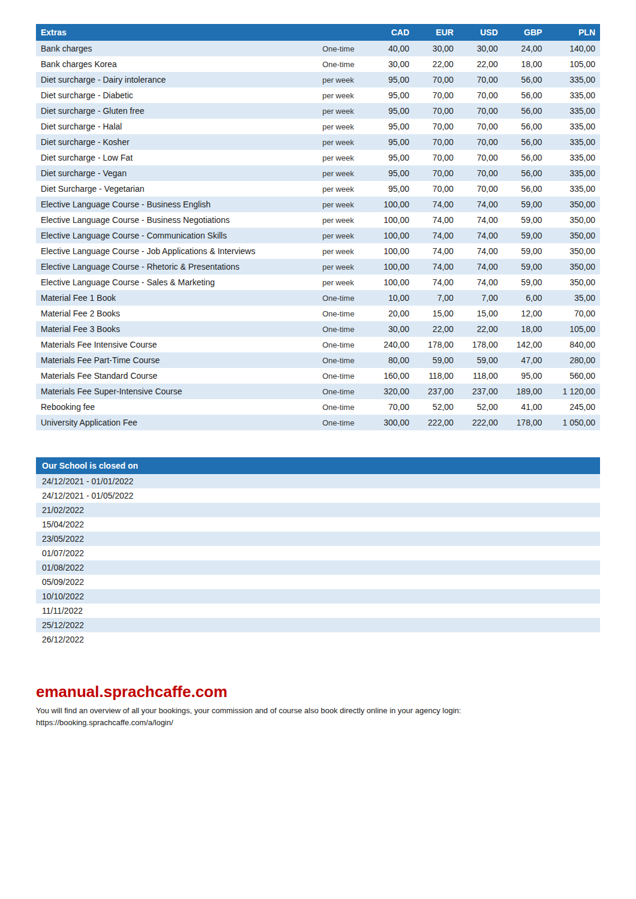| Extras | CAD | EUR | USD | GBP | PLN |
| --- | --- | --- | --- | --- | --- |
| Bank charges | One-time | 40,00 | 30,00 | 30,00 | 24,00 | 140,00 |
| Bank charges Korea | One-time | 30,00 | 22,00 | 22,00 | 18,00 | 105,00 |
| Diet surcharge - Dairy intolerance | per week | 95,00 | 70,00 | 70,00 | 56,00 | 335,00 |
| Diet surcharge - Diabetic | per week | 95,00 | 70,00 | 70,00 | 56,00 | 335,00 |
| Diet surcharge - Gluten free | per week | 95,00 | 70,00 | 70,00 | 56,00 | 335,00 |
| Diet surcharge - Halal | per week | 95,00 | 70,00 | 70,00 | 56,00 | 335,00 |
| Diet surcharge - Kosher | per week | 95,00 | 70,00 | 70,00 | 56,00 | 335,00 |
| Diet surcharge - Low Fat | per week | 95,00 | 70,00 | 70,00 | 56,00 | 335,00 |
| Diet surcharge - Vegan | per week | 95,00 | 70,00 | 70,00 | 56,00 | 335,00 |
| Diet Surcharge - Vegetarian | per week | 95,00 | 70,00 | 70,00 | 56,00 | 335,00 |
| Elective Language Course - Business English | per week | 100,00 | 74,00 | 74,00 | 59,00 | 350,00 |
| Elective Language Course - Business Negotiations | per week | 100,00 | 74,00 | 74,00 | 59,00 | 350,00 |
| Elective Language Course - Communication Skills | per week | 100,00 | 74,00 | 74,00 | 59,00 | 350,00 |
| Elective Language Course - Job Applications & Interviews | per week | 100,00 | 74,00 | 74,00 | 59,00 | 350,00 |
| Elective Language Course - Rhetoric & Presentations | per week | 100,00 | 74,00 | 74,00 | 59,00 | 350,00 |
| Elective Language Course - Sales & Marketing | per week | 100,00 | 74,00 | 74,00 | 59,00 | 350,00 |
| Material Fee 1 Book | One-time | 10,00 | 7,00 | 7,00 | 6,00 | 35,00 |
| Material Fee 2 Books | One-time | 20,00 | 15,00 | 15,00 | 12,00 | 70,00 |
| Material Fee 3 Books | One-time | 30,00 | 22,00 | 22,00 | 18,00 | 105,00 |
| Materials Fee Intensive Course | One-time | 240,00 | 178,00 | 178,00 | 142,00 | 840,00 |
| Materials Fee Part-Time Course | One-time | 80,00 | 59,00 | 59,00 | 47,00 | 280,00 |
| Materials Fee Standard Course | One-time | 160,00 | 118,00 | 118,00 | 95,00 | 560,00 |
| Materials Fee Super-Intensive Course | One-time | 320,00 | 237,00 | 237,00 | 189,00 | 1 120,00 |
| Rebooking fee | One-time | 70,00 | 52,00 | 52,00 | 41,00 | 245,00 |
| University Application Fee | One-time | 300,00 | 222,00 | 222,00 | 178,00 | 1 050,00 |
| Our School is closed on |
| --- |
| 24/12/2021 - 01/01/2022 |
| 24/12/2021 - 01/05/2022 |
| 21/02/2022 |
| 15/04/2022 |
| 23/05/2022 |
| 01/07/2022 |
| 01/08/2022 |
| 05/09/2022 |
| 10/10/2022 |
| 11/11/2022 |
| 25/12/2022 |
| 26/12/2022 |
emanual.sprachcaffe.com
You will find an overview of all your bookings, your commission and of course also book directly online in your agency login:
https://booking.sprachcaffe.com/a/login/